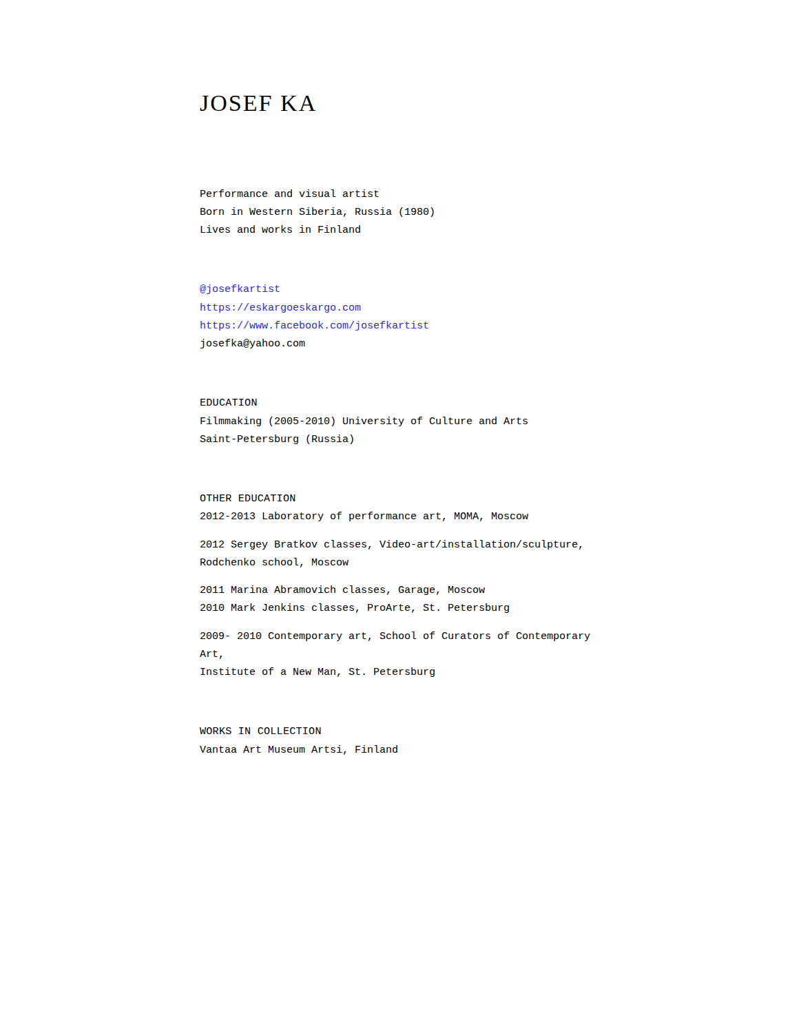JOSEF KA
Performance and visual artist
Born in Western Siberia, Russia (1980)
Lives and works in Finland
@josefkartist
https://eskargoeskargo.com
https://www.facebook.com/josefkartist
josefka@yahoo.com
EDUCATION
Filmmaking (2005-2010) University of Culture and Arts
Saint-Petersburg (Russia)
OTHER EDUCATION
2012-2013 Laboratory of performance art, MOMA, Moscow
2012 Sergey Bratkov classes, Video-art/installation/sculpture,
Rodchenko school, Moscow
2011 Marina Abramovich classes, Garage, Moscow
2010 Mark Jenkins classes, ProArte, St. Petersburg
2009- 2010 Contemporary art, School of Curators of Contemporary Art,
Institute of a New Man, St. Petersburg
WORKS IN COLLECTION
Vantaa Art Museum Artsi, Finland